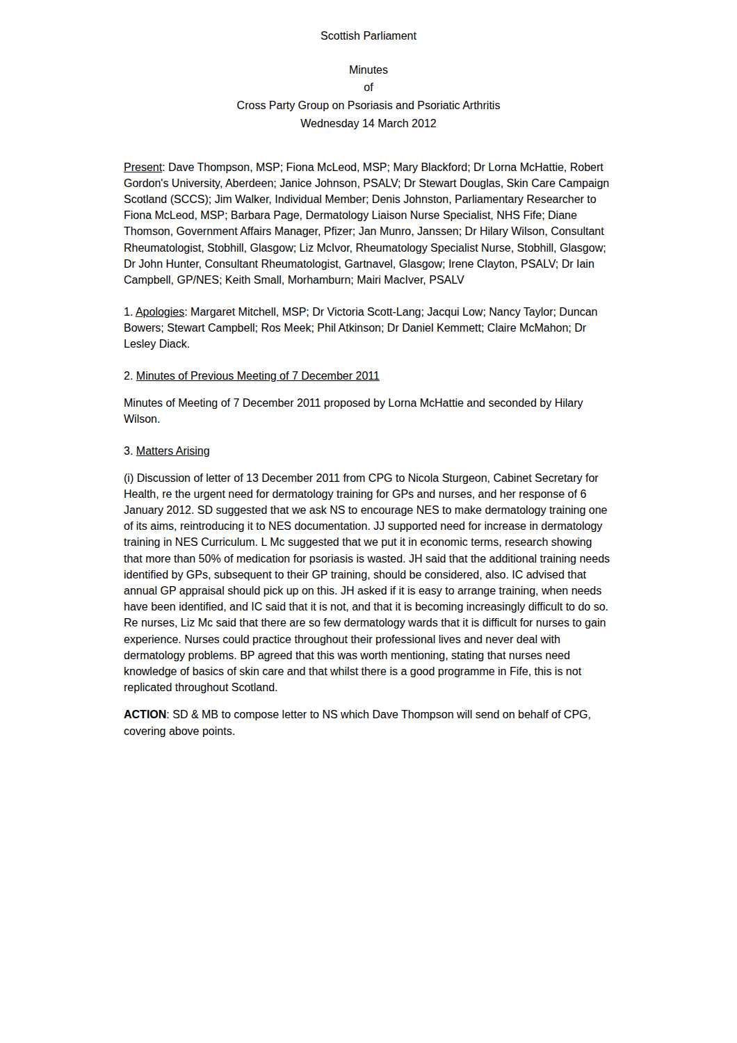Scottish Parliament
Minutes
of
Cross Party Group on Psoriasis and Psoriatic Arthritis
Wednesday 14 March 2012
Present: Dave Thompson, MSP; Fiona McLeod, MSP; Mary Blackford; Dr Lorna McHattie, Robert Gordon's University, Aberdeen; Janice Johnson, PSALV; Dr Stewart Douglas, Skin Care Campaign Scotland (SCCS); Jim Walker, Individual Member; Denis Johnston, Parliamentary Researcher to Fiona McLeod, MSP; Barbara Page, Dermatology Liaison Nurse Specialist, NHS Fife; Diane Thomson, Government Affairs Manager, Pfizer; Jan Munro, Janssen; Dr Hilary Wilson, Consultant Rheumatologist, Stobhill, Glasgow; Liz McIvor, Rheumatology Specialist Nurse, Stobhill, Glasgow; Dr John Hunter, Consultant Rheumatologist, Gartnavel, Glasgow; Irene Clayton, PSALV; Dr Iain Campbell, GP/NES; Keith Small, Morhamburn; Mairi MacIver, PSALV
1. Apologies: Margaret Mitchell, MSP; Dr Victoria Scott-Lang; Jacqui Low; Nancy Taylor; Duncan Bowers; Stewart Campbell; Ros Meek; Phil Atkinson; Dr Daniel Kemmett; Claire McMahon; Dr Lesley Diack.
2. Minutes of Previous Meeting of 7 December 2011
Minutes of Meeting of 7 December 2011 proposed by Lorna McHattie and seconded by Hilary Wilson.
3. Matters Arising
(i) Discussion of letter of 13 December 2011 from CPG to Nicola Sturgeon, Cabinet Secretary for Health, re the urgent need for dermatology training for GPs and nurses, and her response of 6 January 2012. SD suggested that we ask NS to encourage NES to make dermatology training one of its aims, reintroducing it to NES documentation. JJ supported need for increase in dermatology training in NES Curriculum. L Mc suggested that we put it in economic terms, research showing that more than 50% of medication for psoriasis is wasted. JH said that the additional training needs identified by GPs, subsequent to their GP training, should be considered, also. IC advised that annual GP appraisal should pick up on this. JH asked if it is easy to arrange training, when needs have been identified, and IC said that it is not, and that it is becoming increasingly difficult to do so. Re nurses, Liz Mc said that there are so few dermatology wards that it is difficult for nurses to gain experience. Nurses could practice throughout their professional lives and never deal with dermatology problems. BP agreed that this was worth mentioning, stating that nurses need knowledge of basics of skin care and that whilst there is a good programme in Fife, this is not replicated throughout Scotland.
ACTION: SD & MB to compose letter to NS which Dave Thompson will send on behalf of CPG, covering above points.